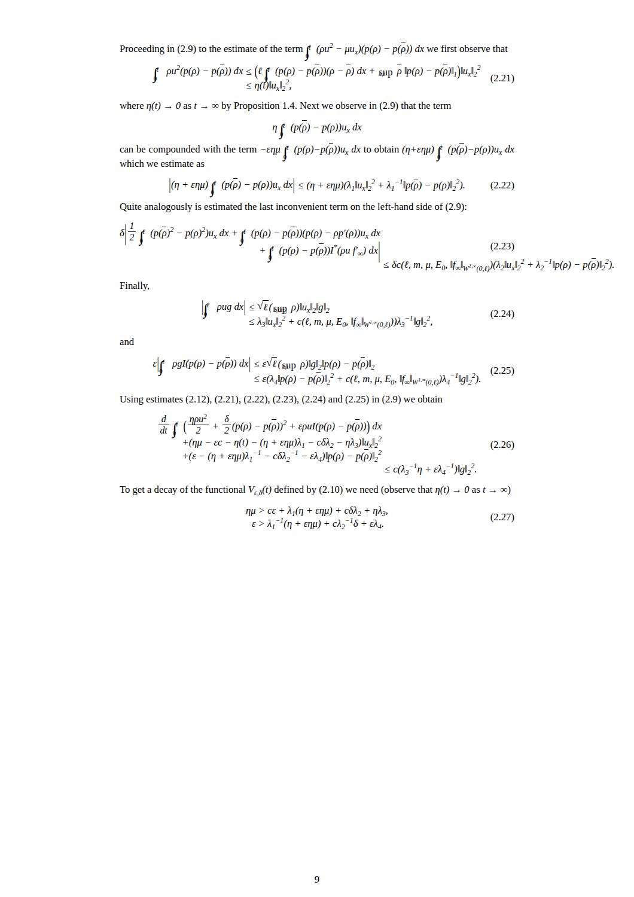Proceeding in (2.9) to the estimate of the term ∫ℓ 0(ρu2 − μux)(p(ρ) − p(ρ)) dx we first observe that
∫ℓ 0 ρu2(p(ρ) − p(ρ)) dx
≤
(ℓ ∫ℓ 0(p(ρ) − p(ρ))(ρ − ρ) dx + sup x,t ρ ‖p(ρ) − p(ρ)‖1)‖ux‖22
≤
η(t)‖ux‖22,
(2.21)
where η(t) → 0 as t → ∞ by Proposition 1.4. Next we observe in (2.9) that the term
η ∫ℓ 0(p(ρ) − p(ρ))ux dx
can be compounded with the term −εημ ∫ℓ 0(p(ρ)−p(ρ))ux dx to obtain (η+εημ) ∫ℓ 0(p(ρ)−p(ρ))ux dx which we estimate as
|(η + εημ) ∫ℓ 0(p(ρ) − p(ρ))ux dx|
≤
(η + εημ)(λ1‖ux‖22 + λ1−1‖p(ρ) − p(ρ)‖22).
(2.22)
Quite analogously is estimated the last inconvenient term on the left-hand side of (2.9):
δ|12 ∫ℓ 0(p(ρ)2 − p(ρ)2)ux dx + ∫ℓ 0(p(ρ) − p(ρ))(p(ρ) − ρp′(ρ))ux dx
+ ∫ℓ 0(p(ρ) − p(ρ))I*(ρu f′∞) dx|
≤
δc(ℓ, m, μ, E0, ‖f∞‖W1,∞(0,ℓ))(λ2‖ux‖22 + λ2−1‖p(ρ) − p(ρ)‖22).
(2.23)
Finally,
|∫ℓ 0 ρug dx|
≤
ℓ(sup x,t≥t0 ρ)‖ux‖2‖g‖2
≤
λ3‖ux‖22 + c(ℓ, m, μ, E0, ‖f∞‖W1,∞(0,ℓ)))λ3−1‖g‖22,
(2.24)
and
ε|∫ℓ 0 ρgI(p(ρ) − p(ρ)) dx|
≤
εℓ(sup x,t ρ)‖g‖2‖p(ρ) − p(ρ)‖2
≤
ε(λ4‖p(ρ) − p(ρ)‖22 + c(ℓ, m, μ, E0, ‖f∞‖W1,∞(0,ℓ))λ4−1‖g‖22).
(2.25)
Using estimates (2.12), (2.21), (2.22), (2.23), (2.24) and (2.25) in (2.9) we obtain
ddt ∫ℓ 0(ηρu22 + δ 2(p(ρ) − p(ρ))2 + ερuI(p(ρ) − p(ρ))) dx
+(ημ − εc − η(t) − (η + εημ)λ1 − cδλ2 − ηλ3)‖ux‖22
+(ε − (η + εημ)λ1−1 − cδλ2−1 − ελ4)‖p(ρ) − p(ρ)‖22
≤
c(λ3−1η + ελ4−1)‖g‖22.
(2.26)
To get a decay of the functional Vε,δ(t) defined by (2.10) we need (observe that η(t) → 0 as t → ∞)
ημ
>
cε + λ1(η + εημ) + cδλ2 + ηλ3,
ε
>
λ1−1(η + εημ) + cλ2−1δ + ελ4.
(2.27)
9